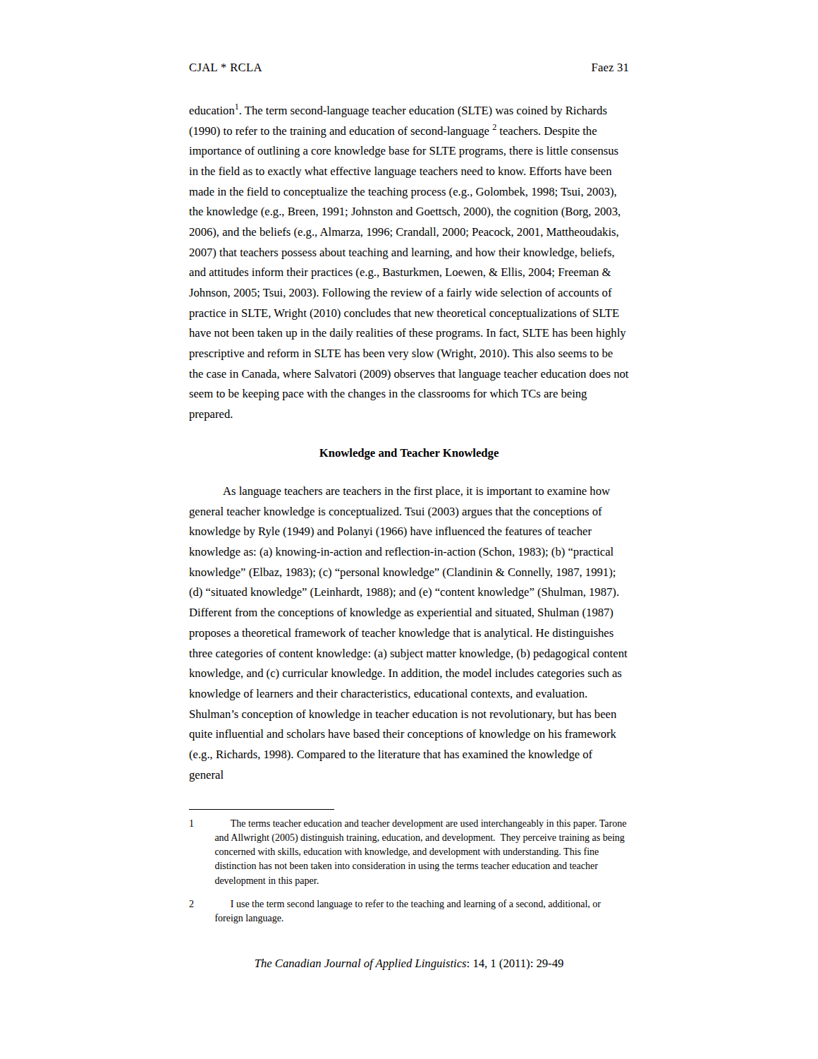CJAL * RCLA Faez 31
education1. The term second-language teacher education (SLTE) was coined by Richards (1990) to refer to the training and education of second-language 2 teachers. Despite the importance of outlining a core knowledge base for SLTE programs, there is little consensus in the field as to exactly what effective language teachers need to know. Efforts have been made in the field to conceptualize the teaching process (e.g., Golombek, 1998; Tsui, 2003), the knowledge (e.g., Breen, 1991; Johnston and Goettsch, 2000), the cognition (Borg, 2003, 2006), and the beliefs (e.g., Almarza, 1996; Crandall, 2000; Peacock, 2001, Mattheoudakis, 2007) that teachers possess about teaching and learning, and how their knowledge, beliefs, and attitudes inform their practices (e.g., Basturkmen, Loewen, & Ellis, 2004; Freeman & Johnson, 2005; Tsui, 2003). Following the review of a fairly wide selection of accounts of practice in SLTE, Wright (2010) concludes that new theoretical conceptualizations of SLTE have not been taken up in the daily realities of these programs. In fact, SLTE has been highly prescriptive and reform in SLTE has been very slow (Wright, 2010). This also seems to be the case in Canada, where Salvatori (2009) observes that language teacher education does not seem to be keeping pace with the changes in the classrooms for which TCs are being prepared.
Knowledge and Teacher Knowledge
As language teachers are teachers in the first place, it is important to examine how general teacher knowledge is conceptualized. Tsui (2003) argues that the conceptions of knowledge by Ryle (1949) and Polanyi (1966) have influenced the features of teacher knowledge as: (a) knowing-in-action and reflection-in-action (Schon, 1983); (b) “practical knowledge” (Elbaz, 1983); (c) “personal knowledge” (Clandinin & Connelly, 1987, 1991); (d) “situated knowledge” (Leinhardt, 1988); and (e) “content knowledge” (Shulman, 1987). Different from the conceptions of knowledge as experiential and situated, Shulman (1987) proposes a theoretical framework of teacher knowledge that is analytical. He distinguishes three categories of content knowledge: (a) subject matter knowledge, (b) pedagogical content knowledge, and (c) curricular knowledge. In addition, the model includes categories such as knowledge of learners and their characteristics, educational contexts, and evaluation. Shulman’s conception of knowledge in teacher education is not revolutionary, but has been quite influential and scholars have based their conceptions of knowledge on his framework (e.g., Richards, 1998). Compared to the literature that has examined the knowledge of general
1 The terms teacher education and teacher development are used interchangeably in this paper. Tarone and Allwright (2005) distinguish training, education, and development. They perceive training as being concerned with skills, education with knowledge, and development with understanding. This fine distinction has not been taken into consideration in using the terms teacher education and teacher development in this paper.
2 I use the term second language to refer to the teaching and learning of a second, additional, or foreign language.
The Canadian Journal of Applied Linguistics: 14, 1 (2011): 29-49